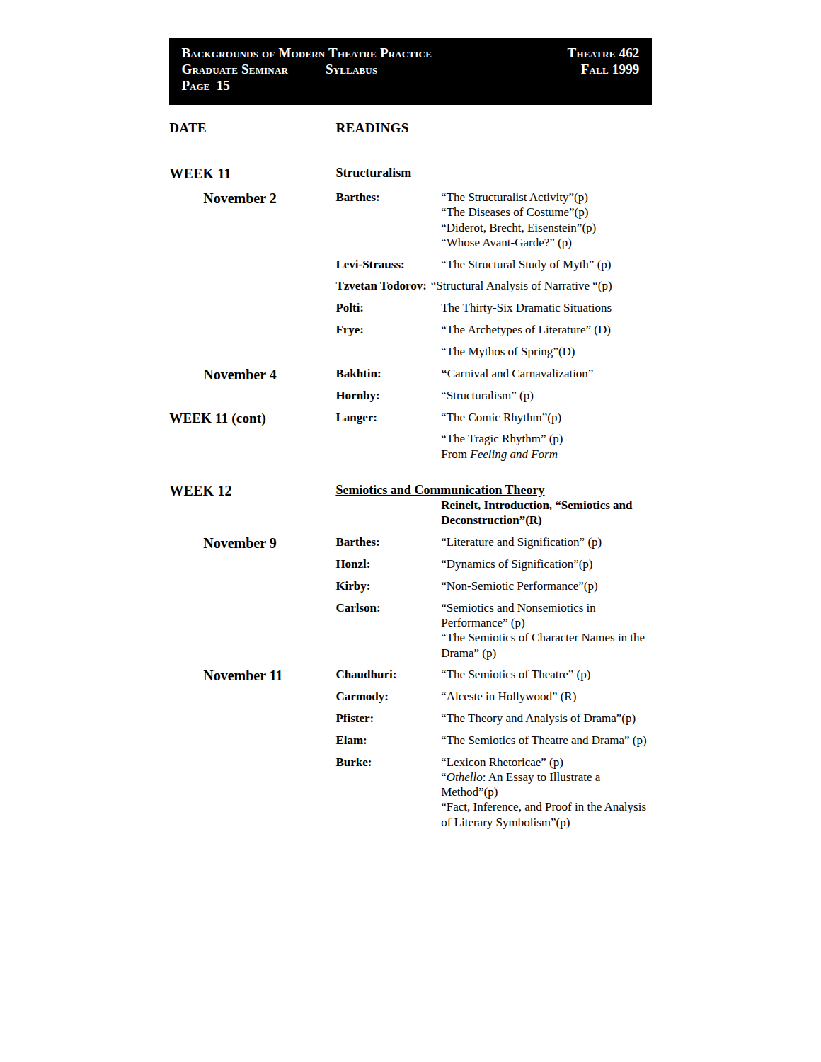Backgrounds of Modern Theatre Practice Theatre 462
Graduate Seminar Syllabus Fall 1999
Page 15
DATE
READINGS
WEEK 11
Structuralism
November 2
Barthes:
“The Structuralist Activity”(p)
“The Diseases of Costume”(p)
“Diderot, Brecht, Eisenstein”(p)
“Whose Avant-Garde?” (p)
Levi-Strauss:
“The Structural Study of Myth” (p)
Tzvetan Todorov:“Structural Analysis of Narrative “(p)
Polti:
The Thirty-Six Dramatic Situations
Frye:
“The Archetypes of Literature” (D)
“The Mythos of Spring”(D)
November 4
Bakhtin:
“Carnival and Carnavalization”
Hornby:
“Structuralism” (p)
WEEK 11 (cont)
Langer:
“The Comic Rhythm”(p)
“The Tragic Rhythm” (p)
From Feeling and Form
WEEK 12
Semiotics and Communication Theory
Reinelt, Introduction, “Semiotics and Deconstruction”(R)
November 9
Barthes:
“Literature and Signification” (p)
Honzl:
“Dynamics of Signification”(p)
Kirby:
“Non-Semiotic Performance”(p)
Carlson:
“Semiotics and Nonsemiotics in Performance” (p)
“The Semiotics of Character Names in the Drama” (p)
November 11
Chaudhuri:
“The Semiotics of Theatre” (p)
Carmody:
“Alceste in Hollywood” (R)
Pfister:
“The Theory and Analysis of Drama”(p)
Elam:
“The Semiotics of Theatre and Drama” (p)
Burke:
“Lexicon Rhetoricae” (p)
“Othello: An Essay to Illustrate a Method”(p)
“Fact, Inference, and Proof in the Analysis of Literary Symbolism”(p)